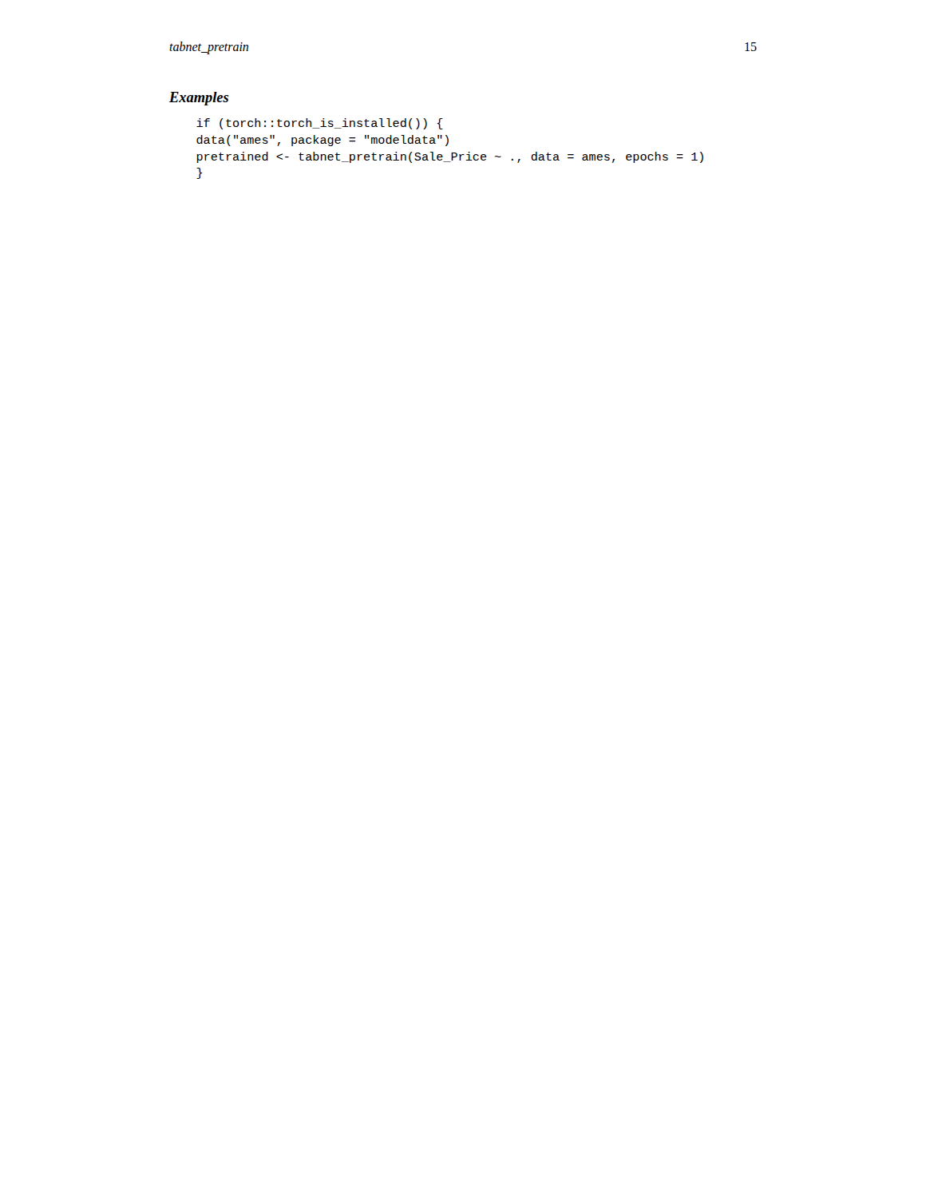tabnet_pretrain 15
Examples
if (torch::torch_is_installed()) {
data("ames", package = "modeldata")
pretrained <- tabnet_pretrain(Sale_Price ~ ., data = ames, epochs = 1)
}